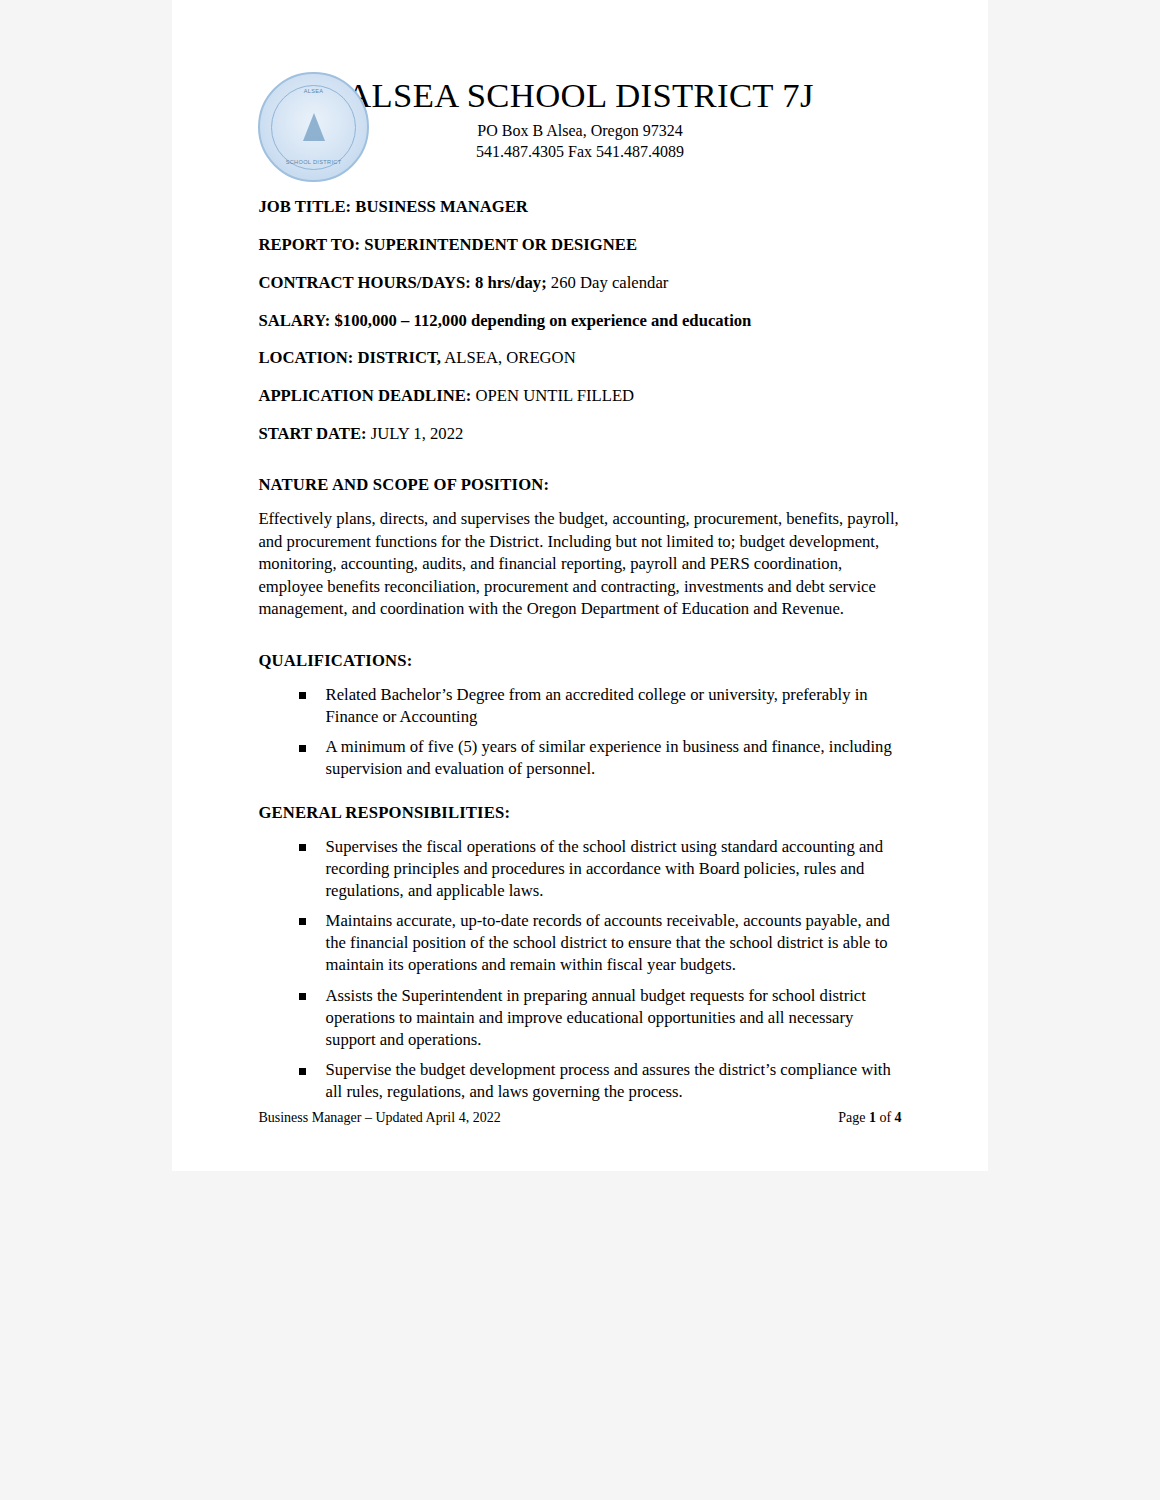ALSEA
SCHOOL DISTRICT
ALSEA SCHOOL DISTRICT 7J
PO Box B Alsea, Oregon 97324
541.487.4305 Fax 541.487.4089
JOB TITLE: BUSINESS MANAGER
REPORT TO: SUPERINTENDENT OR DESIGNEE
CONTRACT HOURS/DAYS: 8 hrs/day; 260 Day calendar
SALARY: $100,000 – 112,000 depending on experience and education
LOCATION: DISTRICT, ALSEA, OREGON
APPLICATION DEADLINE: OPEN UNTIL FILLED
START DATE: JULY 1, 2022
NATURE AND SCOPE OF POSITION:
Effectively plans, directs, and supervises the budget, accounting, procurement, benefits, payroll, and procurement functions for the District. Including but not limited to; budget development, monitoring, accounting, audits, and financial reporting, payroll and PERS coordination, employee benefits reconciliation, procurement and contracting, investments and debt service management, and coordination with the Oregon Department of Education and Revenue.
QUALIFICATIONS:
Related Bachelor’s Degree from an accredited college or university, preferably in Finance or Accounting
A minimum of five (5) years of similar experience in business and finance, including supervision and evaluation of personnel.
GENERAL RESPONSIBILITIES:
Supervises the fiscal operations of the school district using standard accounting and recording principles and procedures in accordance with Board policies, rules and regulations, and applicable laws.
Maintains accurate, up-to-date records of accounts receivable, accounts payable, and the financial position of the school district to ensure that the school district is able to maintain its operations and remain within fiscal year budgets.
Assists the Superintendent in preparing annual budget requests for school district operations to maintain and improve educational opportunities and all necessary support and operations.
Supervise the budget development process and assures the district’s compliance with all rules, regulations, and laws governing the process.
Business Manager – Updated April 4, 2022
Page 1 of 4